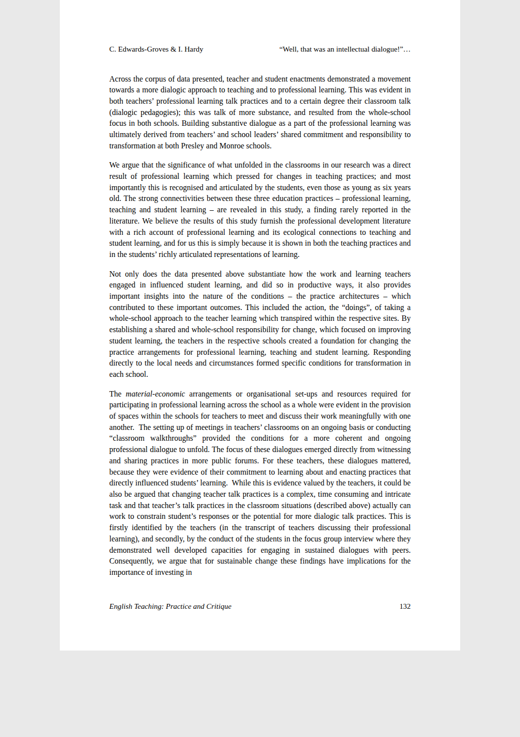C. Edwards-Groves & I. Hardy “Well, that was an intellectual dialogue!”…
Across the corpus of data presented, teacher and student enactments demonstrated a movement towards a more dialogic approach to teaching and to professional learning. This was evident in both teachers’ professional learning talk practices and to a certain degree their classroom talk (dialogic pedagogies); this was talk of more substance, and resulted from the whole-school focus in both schools. Building substantive dialogue as a part of the professional learning was ultimately derived from teachers’ and school leaders’ shared commitment and responsibility to transformation at both Presley and Monroe schools.
We argue that the significance of what unfolded in the classrooms in our research was a direct result of professional learning which pressed for changes in teaching practices; and most importantly this is recognised and articulated by the students, even those as young as six years old. The strong connectivities between these three education practices – professional learning, teaching and student learning – are revealed in this study, a finding rarely reported in the literature. We believe the results of this study furnish the professional development literature with a rich account of professional learning and its ecological connections to teaching and student learning, and for us this is simply because it is shown in both the teaching practices and in the students’ richly articulated representations of learning.
Not only does the data presented above substantiate how the work and learning teachers engaged in influenced student learning, and did so in productive ways, it also provides important insights into the nature of the conditions – the practice architectures – which contributed to these important outcomes. This included the action, the “doings”, of taking a whole-school approach to the teacher learning which transpired within the respective sites. By establishing a shared and whole-school responsibility for change, which focused on improving student learning, the teachers in the respective schools created a foundation for changing the practice arrangements for professional learning, teaching and student learning. Responding directly to the local needs and circumstances formed specific conditions for transformation in each school.
The material-economic arrangements or organisational set-ups and resources required for participating in professional learning across the school as a whole were evident in the provision of spaces within the schools for teachers to meet and discuss their work meaningfully with one another. The setting up of meetings in teachers’ classrooms on an ongoing basis or conducting “classroom walkthroughs” provided the conditions for a more coherent and ongoing professional dialogue to unfold. The focus of these dialogues emerged directly from witnessing and sharing practices in more public forums. For these teachers, these dialogues mattered, because they were evidence of their commitment to learning about and enacting practices that directly influenced students’ learning. While this is evidence valued by the teachers, it could be also be argued that changing teacher talk practices is a complex, time consuming and intricate task and that teacher’s talk practices in the classroom situations (described above) actually can work to constrain student’s responses or the potential for more dialogic talk practices. This is firstly identified by the teachers (in the transcript of teachers discussing their professional learning), and secondly, by the conduct of the students in the focus group interview where they demonstrated well developed capacities for engaging in sustained dialogues with peers. Consequently, we argue that for sustainable change these findings have implications for the importance of investing in
English Teaching: Practice and Critique 132